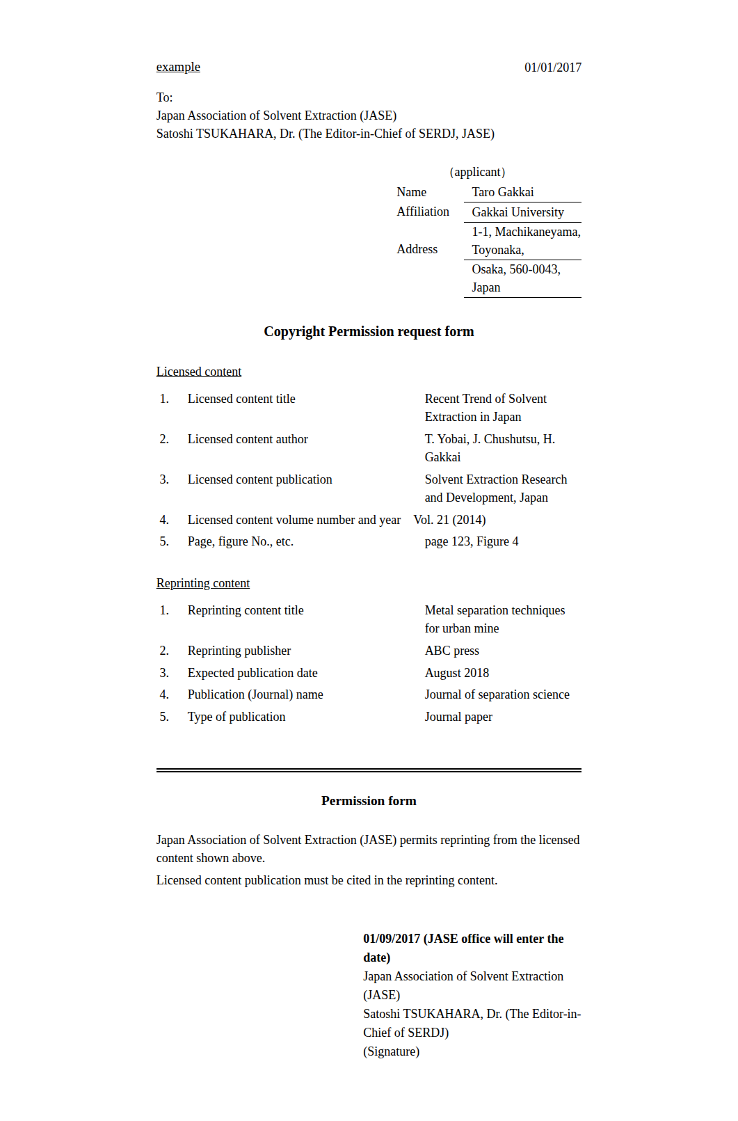example
01/01/2017
To:
Japan Association of Solvent Extraction (JASE)
Satoshi TSUKAHARA, Dr. (The Editor-in-Chief of SERDJ, JASE)
（applicant）
| Name | Taro Gakkai |
| Affiliation | Gakkai University |
| Address | 1-1, Machikaneyama, Toyonaka, |
| | Osaka, 560-0043, Japan |
Copyright Permission request form
Licensed content
| 1. | Licensed content title | Recent Trend of Solvent Extraction in Japan |
| 2. | Licensed content author | T. Yobai, J. Chushutsu, H. Gakkai |
| 3. | Licensed content publication | Solvent Extraction Research and Development, Japan |
| 4. | Licensed content volume number and year Vol. 21 (2014) |
| 5. | Page, figure No., etc. | page 123, Figure 4 |
Reprinting content
| 1. | Reprinting content title | Metal separation techniques for urban mine |
| 2. | Reprinting publisher | ABC press |
| 3. | Expected publication date | August 2018 |
| 4. | Publication (Journal) name | Journal of separation science |
| 5. | Type of publication | Journal paper |
Permission form
Japan Association of Solvent Extraction (JASE) permits reprinting from the licensed content shown above.
Licensed content publication must be cited in the reprinting content.
01/09/2017 (JASE office will enter the date)
Japan Association of Solvent Extraction (JASE)
Satoshi TSUKAHARA, Dr. (The Editor-in-Chief of SERDJ)
(Signature)